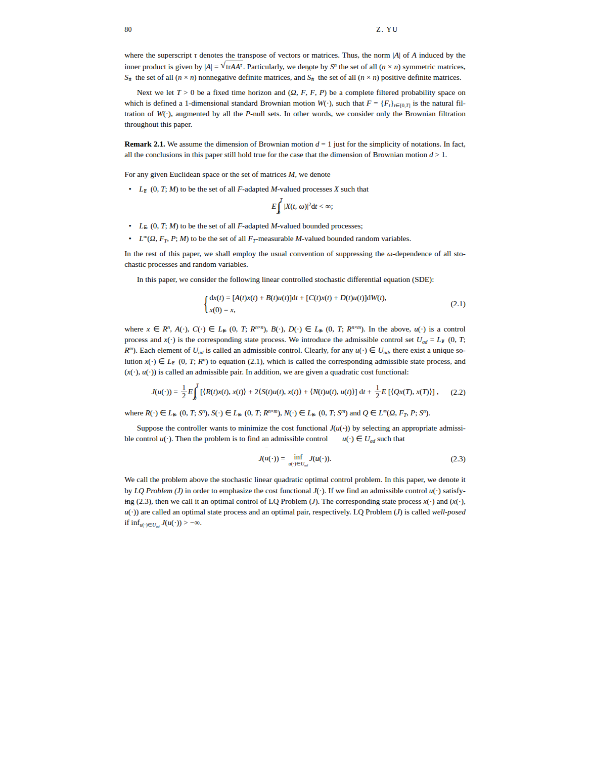80 Z. YU
where the superscript τ denotes the transpose of vectors or matrices. Thus, the norm |A| of A induced by the inner product is given by |A| = trAAτ. Particularly, we denote by Sn the set of all (n × n) symmetric matrices, Sn+ the set of all (n × n) nonnegative definite matrices, and ^S n+ the set of all (n × n) positive definite matrices.
Next we let T > 0 be a fixed time horizon and (Ω, F, F, P) be a complete filtered probability space on which is defined a 1-dimensional standard Brownian motion W(·), such that F = {Ft}t∈[0,T] is the natural filtration of W(·), augmented by all the P-null sets. In other words, we consider only the Brownian filtration throughout this paper.
Remark 2.1. We assume the dimension of Brownian motion d = 1 just for the simplicity of notations. In fact, all the conclusions in this paper still hold true for the case that the dimension of Brownian motion d > 1.
For any given Euclidean space or the set of matrices M, we denote
L 2 F (0, T; M) to be the set of all F-adapted M-valued processes X such that
E∫T 0|X(t, ω)|2dt < ∞;
L∞F (0, T; M) to be the set of all F-adapted M-valued bounded processes;
L∞(Ω, FT, P; M) to be the set of all FT-measurable M-valued bounded random variables.
In the rest of this paper, we shall employ the usual convention of suppressing the ω-dependence of all stochastic processes and random variables.
In this paper, we consider the following linear controlled stochastic differential equation (SDE):
{
dx(t) = [A(t)x(t) + B(t)u(t)]dt + [C(t)x(t) + D(t)u(t)]dW(t),
x(0) = x,
(2.1)
where x ∈ Rn, A(·), C(·) ∈ L∞F (0, T; Rn×n), B(·), D(·) ∈ L∞F (0, T; Rn×m). In the above, u(·) is a control process and x(·) is the corresponding state process. We introduce the admissible control set Uad = L 2 F (0, T; Rm). Each element of Uad is called an admissible control. Clearly, for any u(·) ∈ Uad, there exist a unique solution x(·) ∈ L 2 F (0, T; Rn) to equation (2.1), which is called the corresponding admissible state process, and (x(·), u(·)) is called an admissible pair. In addition, we are given a quadratic cost functional:
J(u(·)) = 12 E∫T 0[⟨R(t)x(t), x(t)⟩ + 2⟨S(t)u(t), x(t)⟩ + ⟨N(t)u(t), u(t)⟩] dt + 12 E [⟨Qx(T), x(T)⟩] ,
(2.2)
where R(·) ∈ L∞F (0, T; Sn), S(·) ∈ L∞F (0, T; Rn×m), N(·) ∈ L∞F (0, T; Sm) and Q ∈ L∞(Ω, FT, P; Sn).
Suppose the controller wants to minimize the cost functional J(u(·)) by selecting an appropriate admissible control u(·). Then the problem is to find an admissible control ‾u(·) ∈ Uad such that
J(‾u(·)) = inf u(·)∈Uad J(u(·)).
(2.3)
We call the problem above the stochastic linear quadratic optimal control problem. In this paper, we denote it by LQ Problem (J) in order to emphasize the cost functional J(·). If we find an admissible control ‾u(·) satisfying (2.3), then we call it an optimal control of LQ Problem (J). The corresponding state process ‾x(·) and (‾x(·), ‾u(·)) are called an optimal state process and an optimal pair, respectively. LQ Problem (J) is called well-posed if infu(·)∈Uad J(u(·)) > −∞.